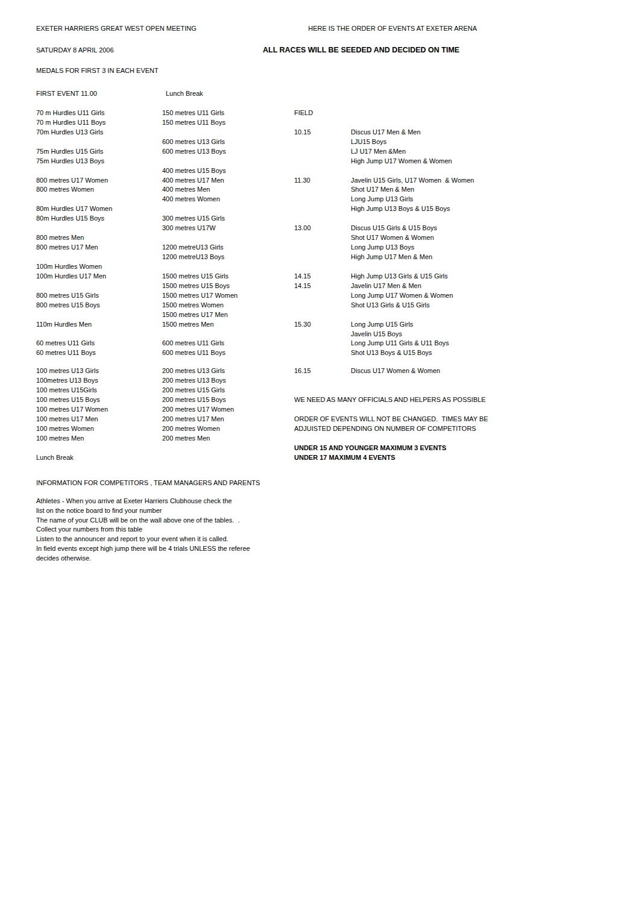EXETER HARRIERS GREAT WEST OPEN MEETING
HERE IS THE ORDER OF EVENTS AT EXETER ARENA
SATURDAY 8 APRIL 2006
ALL RACES WILL BE SEEDED AND DECIDED ON TIME
MEDALS FOR FIRST 3 IN EACH EVENT
FIRST EVENT 11.00
Lunch Break
| 70 m Hurdles U11 Girls | 150 metres U11 Girls | FIELD | |
| 70 m Hurdles U11 Boys | 150 metres U11 Boys | | |
| 70m Hurdles U13 Girls | | 10.15 | Discus U17 Men & Men |
| | 600 metres U13 Girls | | LJU15 Boys |
| 75m Hurdles U15 Girls | 600 metres U13 Boys | | LJ U17 Men &Men |
| 75m Hurdles U13 Boys | | | High Jump U17 Women & Women |
| | 400 metres U15 Boys | | |
| 800 metres U17 Women | 400 metres U17 Men | 11.30 | Javelin U15 Girls, U17 Women & Women |
| 800 metres Women | 400 metres Men | | Shot U17 Men & Men |
| | 400 metres Women | | Long Jump U13 Girls |
| 80m Hurdles U17 Women | | | High Jump U13 Boys & U15 Boys |
| 80m Hurdles U15 Boys | 300 metres U15 Girls | | |
| | 300 metres U17W | 13.00 | Discus U15 Girls & U15 Boys |
| 800 metres Men | | | Shot U17 Women & Women |
| 800 metres U17 Men | 1200 metreU13 Girls | | Long Jump U13 Boys |
| | 1200 metreU13 Boys | | High Jump U17 Men & Men |
| 100m Hurdles Women | | | |
| 100m Hurdles U17 Men | 1500 metres U15 Girls | 14.15 | High Jump U13 Girls & U15 Girls |
| | 1500 metres U15 Boys | 14.15 | Javelin U17 Men & Men |
| 800 metres U15 Girls | 1500 metres U17 Women | | Long Jump U17 Women & Women |
| 800 metres U15 Boys | 1500 metres Women | | Shot U13 Girls & U15 Girls |
| | 1500 metres U17 Men | | |
| 110m Hurdles Men | 1500 metres Men | 15.30 | Long Jump U15 Girls |
| | | | Javelin U15 Boys |
| 60 metres U11 Girls | 600 metres U11 Girls | | Long Jump U11 Girls & U11 Boys |
| 60 metres U11 Boys | 600 metres U11 Boys | | Shot U13 Boys & U15 Boys |
| 100 metres U13 Girls | 200 metres U13 Girls | 16.15 | Discus U17 Women & Women |
| 100metres U13 Boys | 200 metres U13 Boys | | |
| 100 metres U15Girls | 200 metres U15 Girls | | |
| 100 metres U15 Boys | 200 metres U15 Boys | WE NEED AS MANY OFFICIALS AND HELPERS AS POSSIBLE |
| 100 metres U17 Women | 200 metres U17 Women | | |
| 100 metres U17 Men | 200 metres U17 Men | ORDER OF EVENTS WILL NOT BE CHANGED. TIMES MAY BE |
| 100 metres Women | 200 metres Women | ADJUISTED DEPENDING ON NUMBER OF COMPETITORS |
| 100 metres Men | 200 metres Men | | |
| | | UNDER 15 AND YOUNGER MAXIMUM 3 EVENTS |
| Lunch Break | | UNDER 17 MAXIMUM 4 EVENTS |
INFORMATION FOR COMPETITORS , TEAM MANAGERS AND PARENTS
Athletes - When you arrive at Exeter Harriers Clubhouse check the
list on the notice board to find your number
The name of your CLUB will be on the wall above one of the tables. .
Collect your numbers from this table
Listen to the announcer and report to your event when it is called.
In field events except high jump there will be 4 trials UNLESS the referee
decides otherwise.